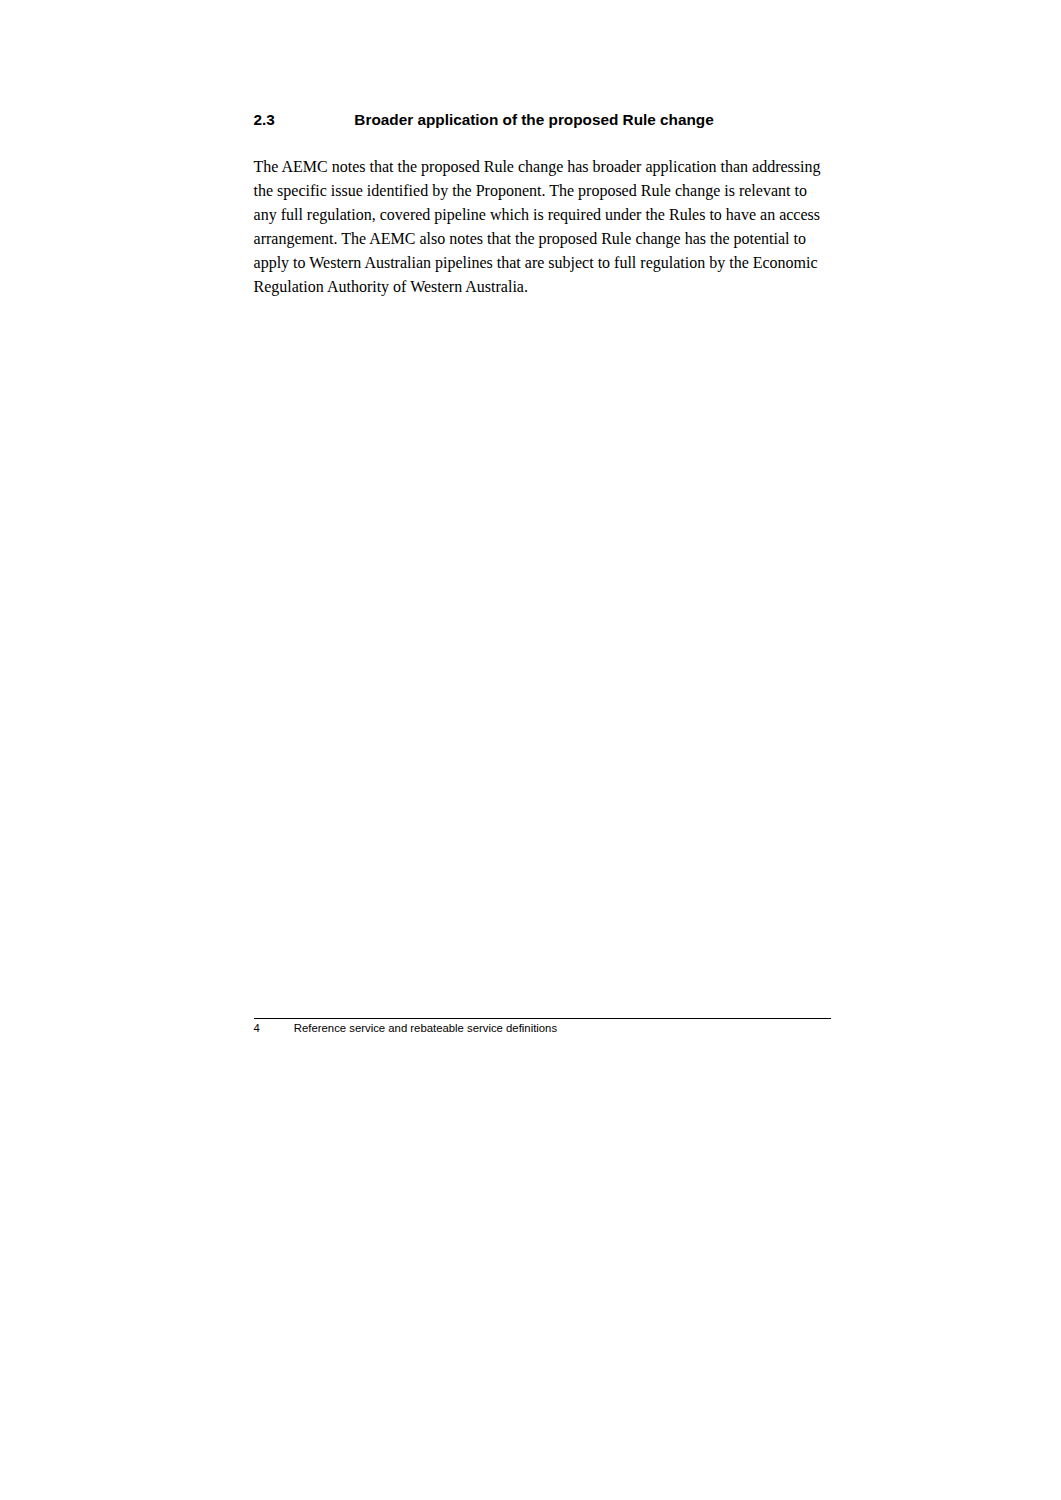2.3 Broader application of the proposed Rule change
The AEMC notes that the proposed Rule change has broader application than addressing the specific issue identified by the Proponent. The proposed Rule change is relevant to any full regulation, covered pipeline which is required under the Rules to have an access arrangement. The AEMC also notes that the proposed Rule change has the potential to apply to Western Australian pipelines that are subject to full regulation by the Economic Regulation Authority of Western Australia.
4 Reference service and rebateable service definitions